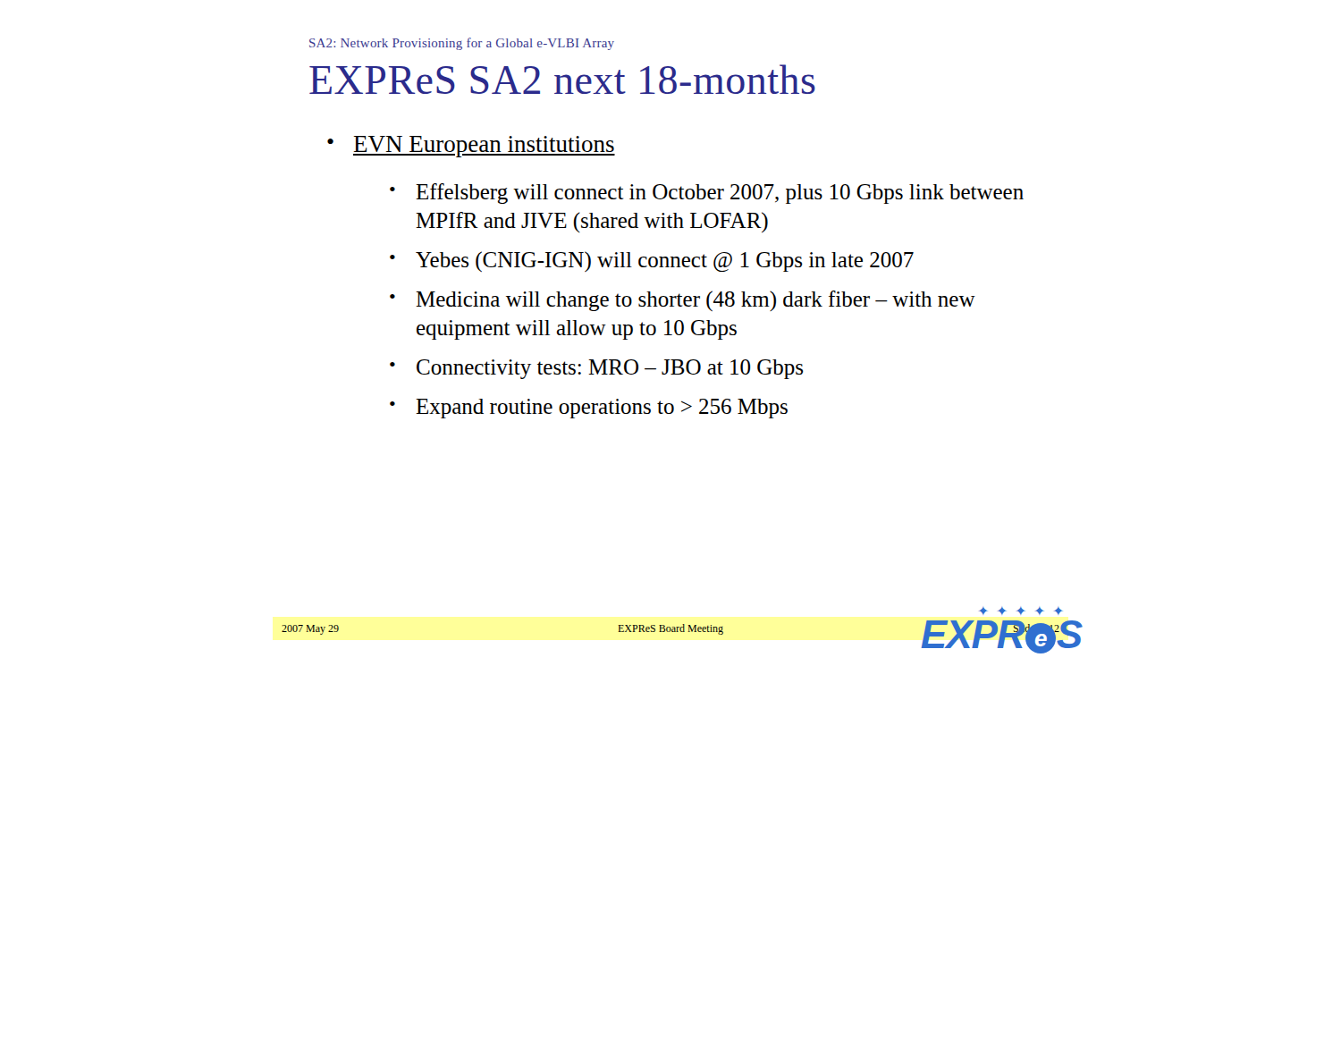SA2: Network Provisioning for a Global e-VLBI Array
EXPReS SA2 next 18-months
EVN European institutions
Effelsberg will connect in October 2007, plus 10 Gbps link between MPIfR and JIVE (shared with LOFAR)
Yebes (CNIG-IGN) will connect @ 1 Gbps in late 2007
Medicina will change to shorter (48 km) dark fiber – with new equipment will allow up to 10 Gbps
Connectivity tests: MRO – JBO at 10 Gbps
Expand routine operations to > 256 Mbps
2007 May 29
EXPReS Board Meeting
Slide #: 12
✦ ✦ ✦ ✦ ✦
EXPRe S